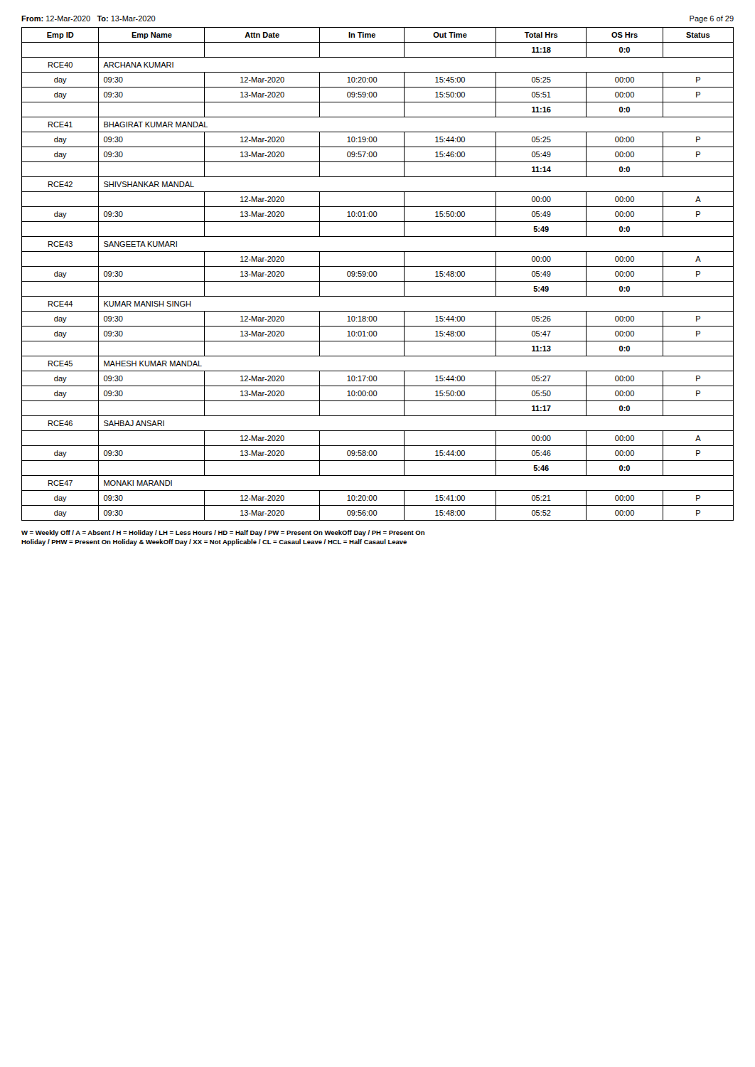From: 12-Mar-2020 To: 13-Mar-2020
Page 6 of 29
| Emp ID | Emp Name | Attn Date | In Time | Out Time | Total Hrs | OS Hrs | Status |
| --- | --- | --- | --- | --- | --- | --- | --- |
| | | | | | 11:18 | 0:0 | |
| RCE40 | ARCHANA KUMARI |
| day | 09:30 | 12-Mar-2020 | 10:20:00 | 15:45:00 | 05:25 | 00:00 | P |
| day | 09:30 | 13-Mar-2020 | 09:59:00 | 15:50:00 | 05:51 | 00:00 | P |
| | | | | | 11:16 | 0:0 | |
| RCE41 | BHAGIRAT KUMAR MANDAL |
| day | 09:30 | 12-Mar-2020 | 10:19:00 | 15:44:00 | 05:25 | 00:00 | P |
| day | 09:30 | 13-Mar-2020 | 09:57:00 | 15:46:00 | 05:49 | 00:00 | P |
| | | | | | 11:14 | 0:0 | |
| RCE42 | SHIVSHANKAR MANDAL |
| | | 12-Mar-2020 | | | 00:00 | 00:00 | A |
| day | 09:30 | 13-Mar-2020 | 10:01:00 | 15:50:00 | 05:49 | 00:00 | P |
| | | | | | 5:49 | 0:0 | |
| RCE43 | SANGEETA KUMARI |
| | | 12-Mar-2020 | | | 00:00 | 00:00 | A |
| day | 09:30 | 13-Mar-2020 | 09:59:00 | 15:48:00 | 05:49 | 00:00 | P |
| | | | | | 5:49 | 0:0 | |
| RCE44 | KUMAR MANISH SINGH |
| day | 09:30 | 12-Mar-2020 | 10:18:00 | 15:44:00 | 05:26 | 00:00 | P |
| day | 09:30 | 13-Mar-2020 | 10:01:00 | 15:48:00 | 05:47 | 00:00 | P |
| | | | | | 11:13 | 0:0 | |
| RCE45 | MAHESH KUMAR MANDAL |
| day | 09:30 | 12-Mar-2020 | 10:17:00 | 15:44:00 | 05:27 | 00:00 | P |
| day | 09:30 | 13-Mar-2020 | 10:00:00 | 15:50:00 | 05:50 | 00:00 | P |
| | | | | | 11:17 | 0:0 | |
| RCE46 | SAHBAJ ANSARI |
| | | 12-Mar-2020 | | | 00:00 | 00:00 | A |
| day | 09:30 | 13-Mar-2020 | 09:58:00 | 15:44:00 | 05:46 | 00:00 | P |
| | | | | | 5:46 | 0:0 | |
| RCE47 | MONAKI MARANDI |
| day | 09:30 | 12-Mar-2020 | 10:20:00 | 15:41:00 | 05:21 | 00:00 | P |
| day | 09:30 | 13-Mar-2020 | 09:56:00 | 15:48:00 | 05:52 | 00:00 | P |
W = Weekly Off / A = Absent / H = Holiday / LH = Less Hours / HD = Half Day / PW = Present On WeekOff Day / PH = Present On
Holiday / PHW = Present On Holiday & WeekOff Day / XX = Not Applicable / CL = Casaul Leave / HCL = Half Casaul Leave